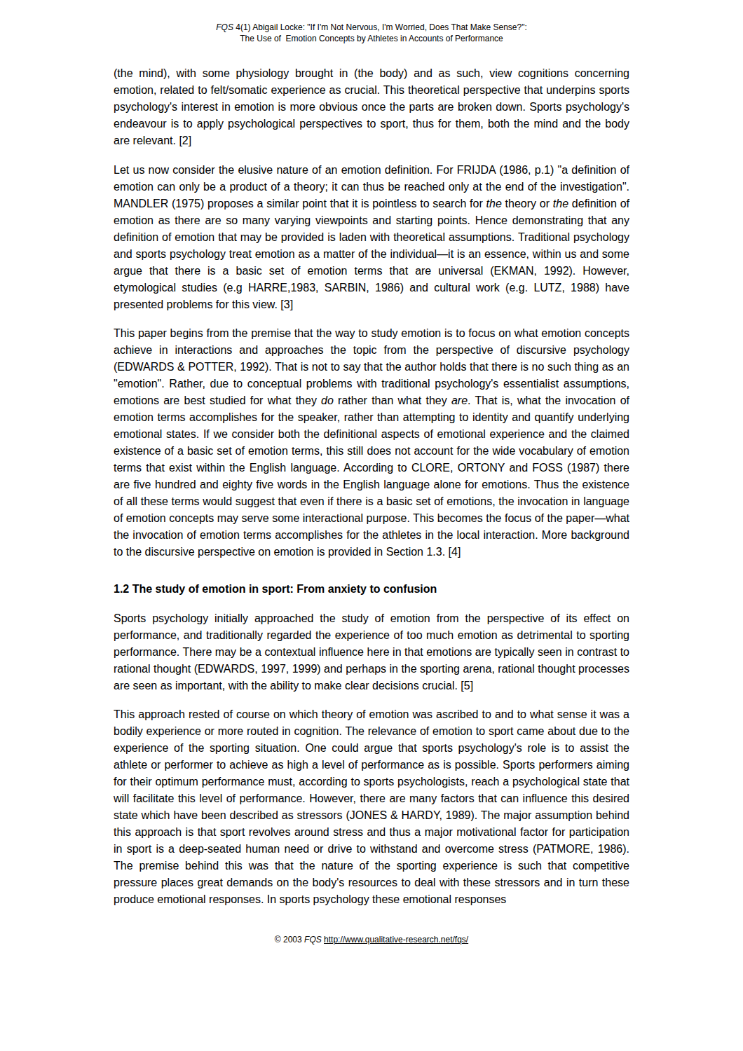FQS 4(1) Abigail Locke: "If I'm Not Nervous, I'm Worried, Does That Make Sense?":
The Use of Emotion Concepts by Athletes in Accounts of Performance
(the mind), with some physiology brought in (the body) and as such, view cognitions concerning emotion, related to felt/somatic experience as crucial. This theoretical perspective that underpins sports psychology's interest in emotion is more obvious once the parts are broken down. Sports psychology's endeavour is to apply psychological perspectives to sport, thus for them, both the mind and the body are relevant. [2]
Let us now consider the elusive nature of an emotion definition. For FRIJDA (1986, p.1) "a definition of emotion can only be a product of a theory; it can thus be reached only at the end of the investigation". MANDLER (1975) proposes a similar point that it is pointless to search for the theory or the definition of emotion as there are so many varying viewpoints and starting points. Hence demonstrating that any definition of emotion that may be provided is laden with theoretical assumptions. Traditional psychology and sports psychology treat emotion as a matter of the individual—it is an essence, within us and some argue that there is a basic set of emotion terms that are universal (EKMAN, 1992). However, etymological studies (e.g HARRE,1983, SARBIN, 1986) and cultural work (e.g. LUTZ, 1988) have presented problems for this view. [3]
This paper begins from the premise that the way to study emotion is to focus on what emotion concepts achieve in interactions and approaches the topic from the perspective of discursive psychology (EDWARDS & POTTER, 1992). That is not to say that the author holds that there is no such thing as an "emotion". Rather, due to conceptual problems with traditional psychology's essentialist assumptions, emotions are best studied for what they do rather than what they are. That is, what the invocation of emotion terms accomplishes for the speaker, rather than attempting to identity and quantify underlying emotional states. If we consider both the definitional aspects of emotional experience and the claimed existence of a basic set of emotion terms, this still does not account for the wide vocabulary of emotion terms that exist within the English language. According to CLORE, ORTONY and FOSS (1987) there are five hundred and eighty five words in the English language alone for emotions. Thus the existence of all these terms would suggest that even if there is a basic set of emotions, the invocation in language of emotion concepts may serve some interactional purpose. This becomes the focus of the paper—what the invocation of emotion terms accomplishes for the athletes in the local interaction. More background to the discursive perspective on emotion is provided in Section 1.3. [4]
1.2 The study of emotion in sport: From anxiety to confusion
Sports psychology initially approached the study of emotion from the perspective of its effect on performance, and traditionally regarded the experience of too much emotion as detrimental to sporting performance. There may be a contextual influence here in that emotions are typically seen in contrast to rational thought (EDWARDS, 1997, 1999) and perhaps in the sporting arena, rational thought processes are seen as important, with the ability to make clear decisions crucial. [5]
This approach rested of course on which theory of emotion was ascribed to and to what sense it was a bodily experience or more routed in cognition. The relevance of emotion to sport came about due to the experience of the sporting situation. One could argue that sports psychology's role is to assist the athlete or performer to achieve as high a level of performance as is possible. Sports performers aiming for their optimum performance must, according to sports psychologists, reach a psychological state that will facilitate this level of performance. However, there are many factors that can influence this desired state which have been described as stressors (JONES & HARDY, 1989). The major assumption behind this approach is that sport revolves around stress and thus a major motivational factor for participation in sport is a deep-seated human need or drive to withstand and overcome stress (PATMORE, 1986). The premise behind this was that the nature of the sporting experience is such that competitive pressure places great demands on the body's resources to deal with these stressors and in turn these produce emotional responses. In sports psychology these emotional responses
© 2003 FQS http://www.qualitative-research.net/fqs/